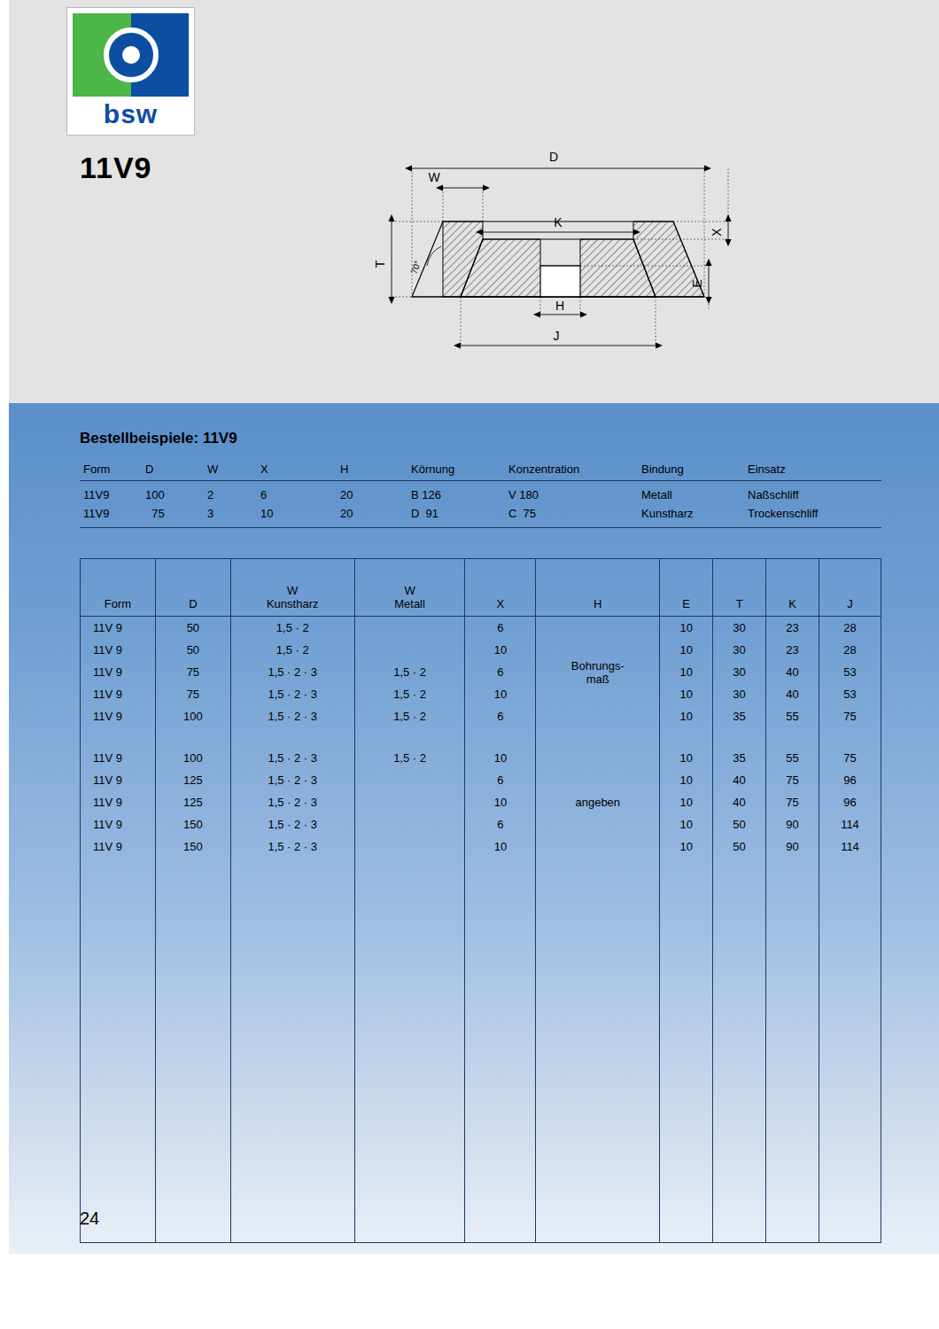bsw
11V9
70° D W K T X E H J
Bestellbeispiele: 11V9
| Form | D | W | X | H | Körnung | Konzentration | Bindung | Einsatz |
| --- | --- | --- | --- | --- | --- | --- | --- | --- |
| 11V9 | 100 | 2 | 6 | 20 | B 126 | V 180 | Metall | Naßschliff |
| 11V9 | 75 | 3 | 10 | 20 | D 91 | C 75 | Kunstharz | Trockenschliff |
| Form | D | W Kunstharz | W Metall | X | H | E | T | K | J |
| --- | --- | --- | --- | --- | --- | --- | --- | --- | --- |
| 11V 9 | 50 | 1,5 · 2 | | 6 | Bohrungs- maß | 10 | 30 | 23 | 28 |
| 11V 9 | 50 | 1,5 · 2 | | 10 | 10 | 30 | 23 | 28 |
| 11V 9 | 75 | 1,5 · 2 · 3 | 1,5 · 2 | 6 | 10 | 30 | 40 | 53 |
| 11V 9 | 75 | 1,5 · 2 · 3 | 1,5 · 2 | 10 | 10 | 30 | 40 | 53 |
| 11V 9 | 100 | 1,5 · 2 · 3 | 1,5 · 2 | 6 | 10 | 35 | 55 | 75 |
| 11V 9 | 100 | 1,5 · 2 · 3 | 1,5 · 2 | 10 | angeben | 10 | 35 | 55 | 75 |
| 11V 9 | 125 | 1,5 · 2 · 3 | | 6 | 10 | 40 | 75 | 96 |
| 11V 9 | 125 | 1,5 · 2 · 3 | | 10 | 10 | 40 | 75 | 96 |
| 11V 9 | 150 | 1,5 · 2 · 3 | | 6 | 10 | 50 | 90 | 114 |
| 11V 9 | 150 | 1,5 · 2 · 3 | | 10 | 10 | 50 | 90 | 114 |
24